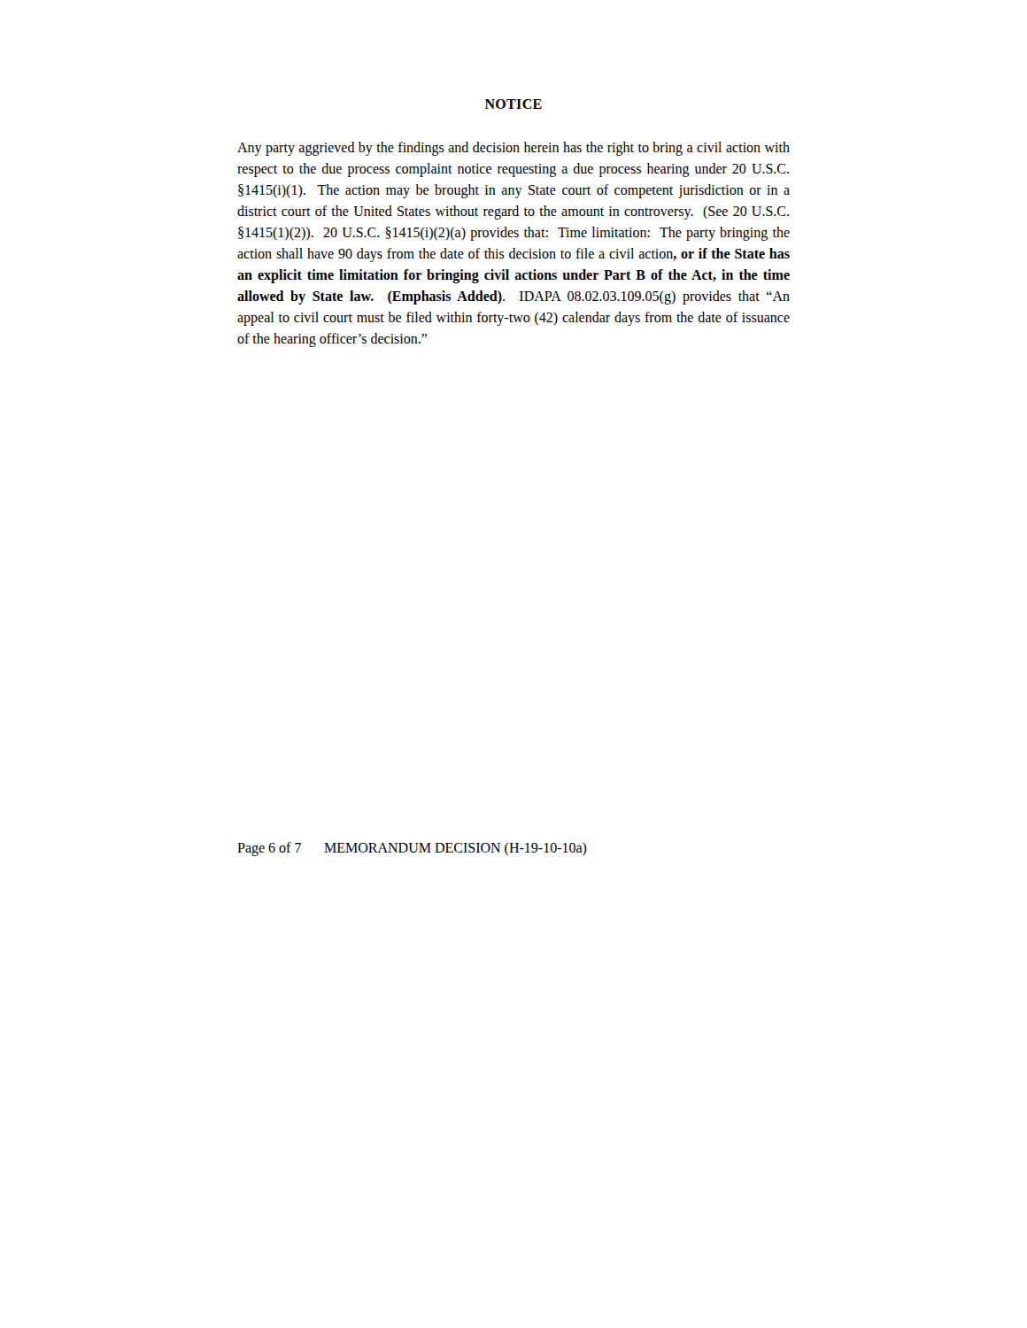NOTICE
Any party aggrieved by the findings and decision herein has the right to bring a civil action with respect to the due process complaint notice requesting a due process hearing under 20 U.S.C. §1415(i)(1). The action may be brought in any State court of competent jurisdiction or in a district court of the United States without regard to the amount in controversy. (See 20 U.S.C. §1415(1)(2)). 20 U.S.C. §1415(i)(2)(a) provides that: Time limitation: The party bringing the action shall have 90 days from the date of this decision to file a civil action, or if the State has an explicit time limitation for bringing civil actions under Part B of the Act, in the time allowed by State law. (Emphasis Added). IDAPA 08.02.03.109.05(g) provides that “An appeal to civil court must be filed within forty-two (42) calendar days from the date of issuance of the hearing officer’s decision.”
Page 6 of 7 MEMORANDUM DECISION (H-19-10-10a)